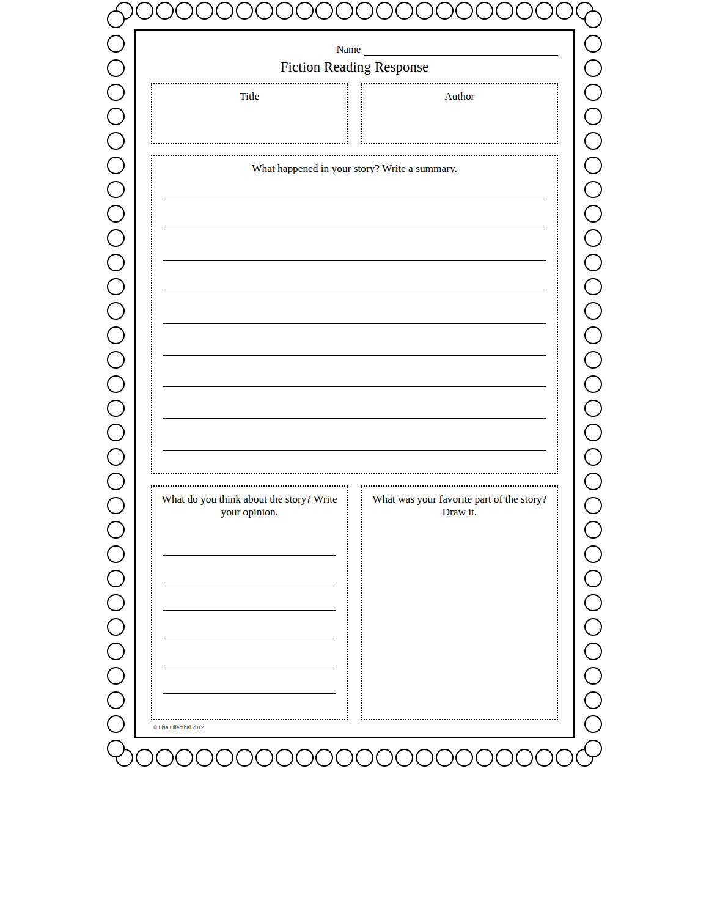Name
Fiction Reading Response
Title
Author
What happened in your story? Write a summary.
What do you think about the story? Write your opinion.
What was your favorite part of the story? Draw it.
© Lisa Lilienthal 2012